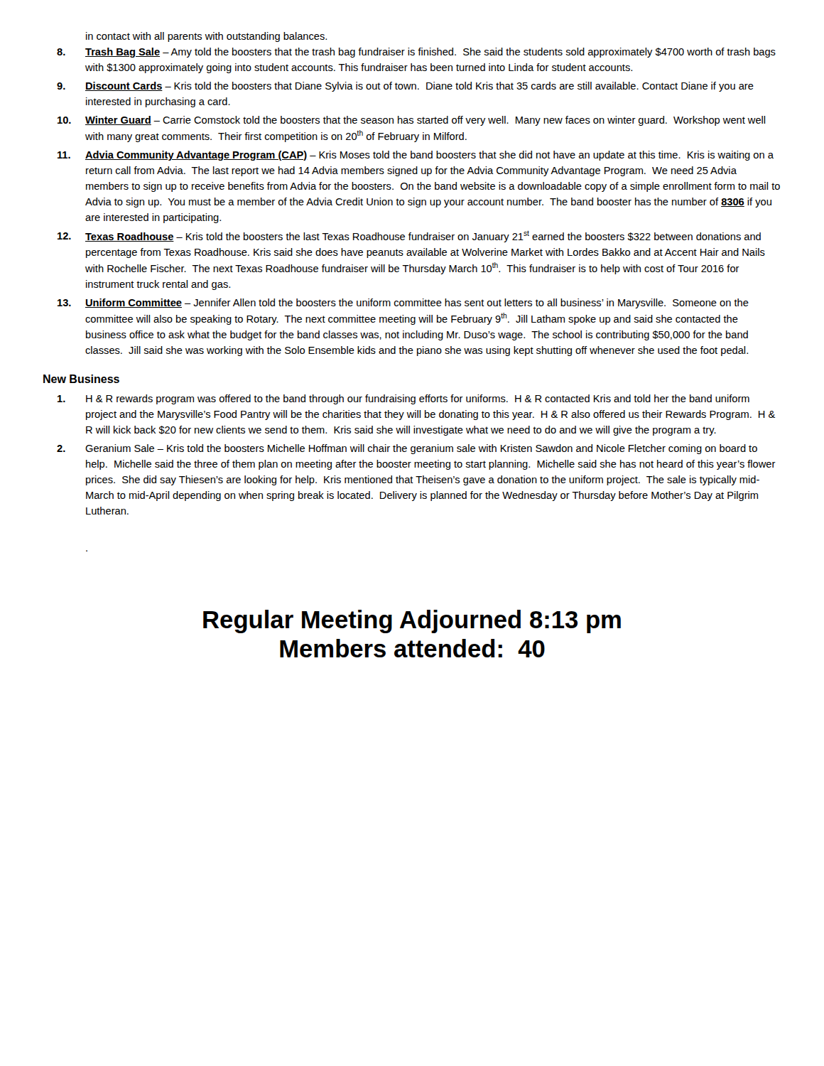in contact with all parents with outstanding balances.
8. Trash Bag Sale – Amy told the boosters that the trash bag fundraiser is finished. She said the students sold approximately $4700 worth of trash bags with $1300 approximately going into student accounts. This fundraiser has been turned into Linda for student accounts.
9. Discount Cards – Kris told the boosters that Diane Sylvia is out of town. Diane told Kris that 35 cards are still available. Contact Diane if you are interested in purchasing a card.
10. Winter Guard – Carrie Comstock told the boosters that the season has started off very well. Many new faces on winter guard. Workshop went well with many great comments. Their first competition is on 20th of February in Milford.
11. Advia Community Advantage Program (CAP) – Kris Moses told the band boosters that she did not have an update at this time. Kris is waiting on a return call from Advia. The last report we had 14 Advia members signed up for the Advia Community Advantage Program. We need 25 Advia members to sign up to receive benefits from Advia for the boosters. On the band website is a downloadable copy of a simple enrollment form to mail to Advia to sign up. You must be a member of the Advia Credit Union to sign up your account number. The band booster has the number of 8306 if you are interested in participating.
12. Texas Roadhouse – Kris told the boosters the last Texas Roadhouse fundraiser on January 21st earned the boosters $322 between donations and percentage from Texas Roadhouse. Kris said she does have peanuts available at Wolverine Market with Lordes Bakko and at Accent Hair and Nails with Rochelle Fischer. The next Texas Roadhouse fundraiser will be Thursday March 10th. This fundraiser is to help with cost of Tour 2016 for instrument truck rental and gas.
13. Uniform Committee – Jennifer Allen told the boosters the uniform committee has sent out letters to all business’ in Marysville. Someone on the committee will also be speaking to Rotary. The next committee meeting will be February 9th. Jill Latham spoke up and said she contacted the business office to ask what the budget for the band classes was, not including Mr. Duso’s wage. The school is contributing $50,000 for the band classes. Jill said she was working with the Solo Ensemble kids and the piano she was using kept shutting off whenever she used the foot pedal.
New Business
1. H & R rewards program was offered to the band through our fundraising efforts for uniforms. H & R contacted Kris and told her the band uniform project and the Marysville’s Food Pantry will be the charities that they will be donating to this year. H & R also offered us their Rewards Program. H & R will kick back $20 for new clients we send to them. Kris said she will investigate what we need to do and we will give the program a try.
2. Geranium Sale – Kris told the boosters Michelle Hoffman will chair the geranium sale with Kristen Sawdon and Nicole Fletcher coming on board to help. Michelle said the three of them plan on meeting after the booster meeting to start planning. Michelle said she has not heard of this year’s flower prices. She did say Thiesen’s are looking for help. Kris mentioned that Theisen’s gave a donation to the uniform project. The sale is typically mid-March to mid-April depending on when spring break is located. Delivery is planned for the Wednesday or Thursday before Mother’s Day at Pilgrim Lutheran.
.
Regular Meeting Adjourned 8:13 pm
Members attended: 40